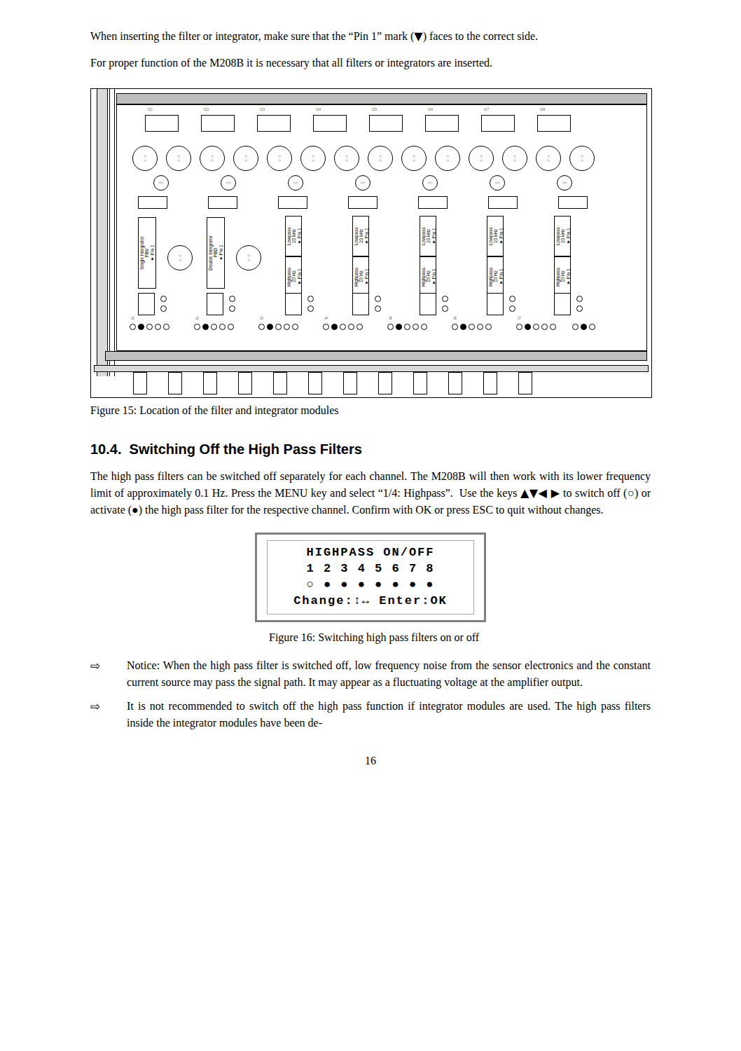When inserting the filter or integrator, make sure that the “Pin 1” mark (▼) faces to the correct side.
For proper function of the M208B it is necessary that all filters or integrators are inserted.
IC1
IC2
IC3
IC4
IC5
IC6
IC7
IC8
○
○
○
○
○
○
○
○
○
○
○
○
○
○
○
○
○
○
○
○
○
○
○
○
○
○
○
○
○○
○○
○○
○○
○○
○○
○○
Single Integrator
FBV
▼ Pin 1
Double Integrator
FBD
● Pin 1
Lowpass
10 kHz
▼ Pin 1
Highpass
10 Hz
▼ Pin 1
Lowpass
10 kHz
▼ Pin 1
Highpass
10 Hz
▼ Pin 1
Lowpass
10 kHz
▼ Pin 1
Highpass
10 Hz
▼ Pin 1
Lowpass
10 kHz
▼ Pin 1
Highpass
10 Hz
▼ Pin 1
Lowpass
10 kHz
▼ Pin 1
Highpass
10 Hz
▼ Pin 1
○
○
○
○
J1
J2
J3
J4
J5
J6
J7
Figure 15: Location of the filter and integrator modules
10.4. Switching Off the High Pass Filters
The high pass filters can be switched off separately for each channel. The M208B will then work with its lower frequency limit of approximately 0.1 Hz. Press the MENU key and select “1/4: Highpass”. Use the keys ▲▼◀ ▶ to switch off (○) or activate (●) the high pass filter for the respective channel. Confirm with OK or press ESC to quit without changes.
HIGHPASS ON/OFF
1 2 3 4 5 6 7 8
○ ● ● ● ● ● ● ●
Change:↕↔ Enter:OK
Figure 16: Switching high pass filters on or off
⇨ Notice: When the high pass filter is switched off, low frequency noise from the sensor electronics and the constant current source may pass the signal path. It may appear as a fluctuating voltage at the amplifier output.
⇨ It is not recommended to switch off the high pass function if integrator modules are used. The high pass filters inside the integrator modules have been de-
16